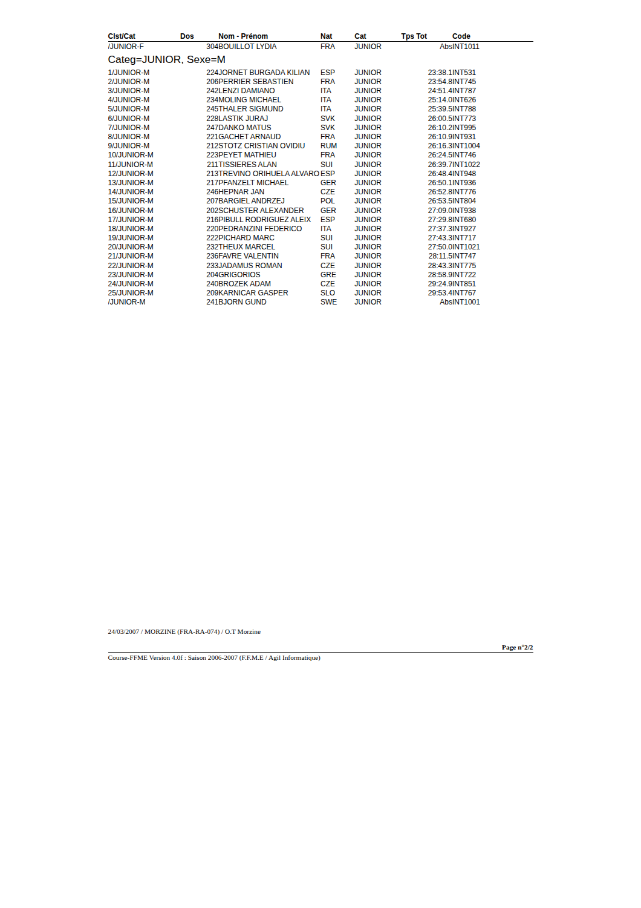| Clst/Cat | Dos | Nom - Prénom | Nat | Cat | Tps Tot | Code | |
| --- | --- | --- | --- | --- | --- | --- | --- |
| /JUNIOR-F | 304 | BOUILLOT LYDIA | FRA | JUNIOR | Abs | INT1011 | |
Categ=JUNIOR, Sexe=M
| 1/JUNIOR-M | 224 | JORNET BURGADA KILIAN | ESP | JUNIOR | 23:38.1 | INT531 | |
| 2/JUNIOR-M | 206 | PERRIER SEBASTIEN | FRA | JUNIOR | 23:54.8 | INT745 | |
| 3/JUNIOR-M | 242 | LENZI DAMIANO | ITA | JUNIOR | 24:51.4 | INT787 | |
| 4/JUNIOR-M | 234 | MOLING MICHAEL | ITA | JUNIOR | 25:14.0 | INT626 | |
| 5/JUNIOR-M | 245 | THALER SIGMUND | ITA | JUNIOR | 25:39.5 | INT788 | |
| 6/JUNIOR-M | 228 | LASTIK JURAJ | SVK | JUNIOR | 26:00.5 | INT773 | |
| 7/JUNIOR-M | 247 | DANKO MATUS | SVK | JUNIOR | 26:10.2 | INT995 | |
| 8/JUNIOR-M | 221 | GACHET ARNAUD | FRA | JUNIOR | 26:10.9 | INT931 | |
| 9/JUNIOR-M | 212 | STOTZ CRISTIAN OVIDIU | RUM | JUNIOR | 26:16.3 | INT1004 | |
| 10/JUNIOR-M | 223 | PEYET MATHIEU | FRA | JUNIOR | 26:24.5 | INT746 | |
| 11/JUNIOR-M | 211 | TISSIERES ALAN | SUI | JUNIOR | 26:39.7 | INT1022 | |
| 12/JUNIOR-M | 213 | TREVINO ORIHUELA ALVARO | ESP | JUNIOR | 26:48.4 | INT948 | |
| 13/JUNIOR-M | 217 | PFANZELT MICHAEL | GER | JUNIOR | 26:50.1 | INT936 | |
| 14/JUNIOR-M | 246 | HEPNAR JAN | CZE | JUNIOR | 26:52.8 | INT776 | |
| 15/JUNIOR-M | 207 | BARGIEL ANDRZEJ | POL | JUNIOR | 26:53.5 | INT804 | |
| 16/JUNIOR-M | 202 | SCHUSTER ALEXANDER | GER | JUNIOR | 27:09.0 | INT938 | |
| 17/JUNIOR-M | 216 | PIBULL RODRIGUEZ ALEIX | ESP | JUNIOR | 27:29.8 | INT680 | |
| 18/JUNIOR-M | 220 | PEDRANZINI FEDERICO | ITA | JUNIOR | 27:37.3 | INT927 | |
| 19/JUNIOR-M | 222 | PICHARD MARC | SUI | JUNIOR | 27:43.3 | INT717 | |
| 20/JUNIOR-M | 232 | THEUX MARCEL | SUI | JUNIOR | 27:50.0 | INT1021 | |
| 21/JUNIOR-M | 236 | FAVRE VALENTIN | FRA | JUNIOR | 28:11.5 | INT747 | |
| 22/JUNIOR-M | 233 | JADAMUS ROMAN | CZE | JUNIOR | 28:43.3 | INT775 | |
| 23/JUNIOR-M | 204 | GRIGORIOS | GRE | JUNIOR | 28:58.9 | INT722 | |
| 24/JUNIOR-M | 240 | BROZEK ADAM | CZE | JUNIOR | 29:24.9 | INT851 | |
| 25/JUNIOR-M | 209 | KARNICAR GASPER | SLO | JUNIOR | 29:53.4 | INT767 | |
| /JUNIOR-M | 241 | BJORN GUND | SWE | JUNIOR | Abs | INT1001 | |
24/03/2007 / MORZINE (FRA-RA-074) / O.T Morzine
Page n°2/2
Course-FFME Version 4.0f : Saison 2006-2007 (F.F.M.E / Agil Informatique)